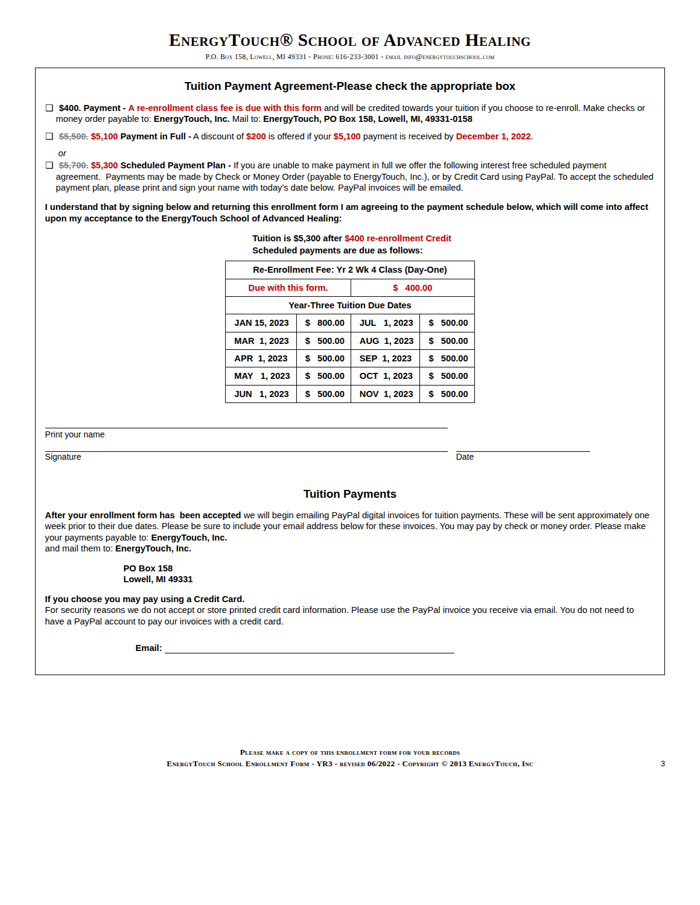EnergyTouch® School of Advanced Healing
P.O. Box 158, Lowell, MI 49331 - Phone: 616-233-3001 - email info@energytouchschool.com
Tuition Payment Agreement-Please check the appropriate box
❑ $400. Payment - A re-enrollment class fee is due with this form and will be credited towards your tuition if you choose to re-enroll. Make checks or money order payable to: EnergyTouch, Inc. Mail to: EnergyTouch, PO Box 158, Lowell, MI, 49331-0158
❑ $5,500. $5,100 Payment in Full - A discount of $200 is offered if your $5,100 payment is received by December 1, 2022.
or
❑ $5,700. $5,300 Scheduled Payment Plan - If you are unable to make payment in full we offer the following interest free scheduled payment agreement. Payments may be made by Check or Money Order (payable to EnergyTouch, Inc.), or by Credit Card using PayPal. To accept the scheduled payment plan, please print and sign your name with today’s date below. PayPal invoices will be emailed.
I understand that by signing below and returning this enrollment form I am agreeing to the payment schedule below, which will come into affect upon my acceptance to the EnergyTouch School of Advanced Healing:
Tuition is $5,300 after $400 re-enrollment Credit
Scheduled payments are due as follows:
| Re-Enrollment Fee: Yr 2 Wk 4 Class (Day-One) |
| Due with this form. | $ 400.00 |
| Year-Three Tuition Due Dates |
| JAN 15, 2023 | $ 800.00 | JUL 1, 2023 | $ 500.00 |
| MAR 1, 2023 | $ 500.00 | AUG 1, 2023 | $ 500.00 |
| APR 1, 2023 | $ 500.00 | SEP 1, 2023 | $ 500.00 |
| MAY 1, 2023 | $ 500.00 | OCT 1, 2023 | $ 500.00 |
| JUN 1, 2023 | $ 500.00 | NOV 1, 2023 | $ 500.00 |
Print your name
Signature
Date
Tuition Payments
After your enrollment form has been accepted we will begin emailing PayPal digital invoices for tuition payments. These will be sent approximately one week prior to their due dates. Please be sure to include your email address below for these invoices. You may pay by check or money order. Please make your payments payable to: EnergyTouch, Inc.
and mail them to: EnergyTouch, Inc.
PO Box 158
Lowell, MI 49331
If you choose you may pay using a Credit Card.
For security reasons we do not accept or store printed credit card information. Please use the PayPal invoice you receive via email. You do not need to have a PayPal account to pay our invoices with a credit card.
Email:
Please make a copy of this enrollment form for your records
EnergyTouch School Enrollment Form - YR3 - revised 06/2022 - Copyright © 2013 EnergyTouch, Inc
3